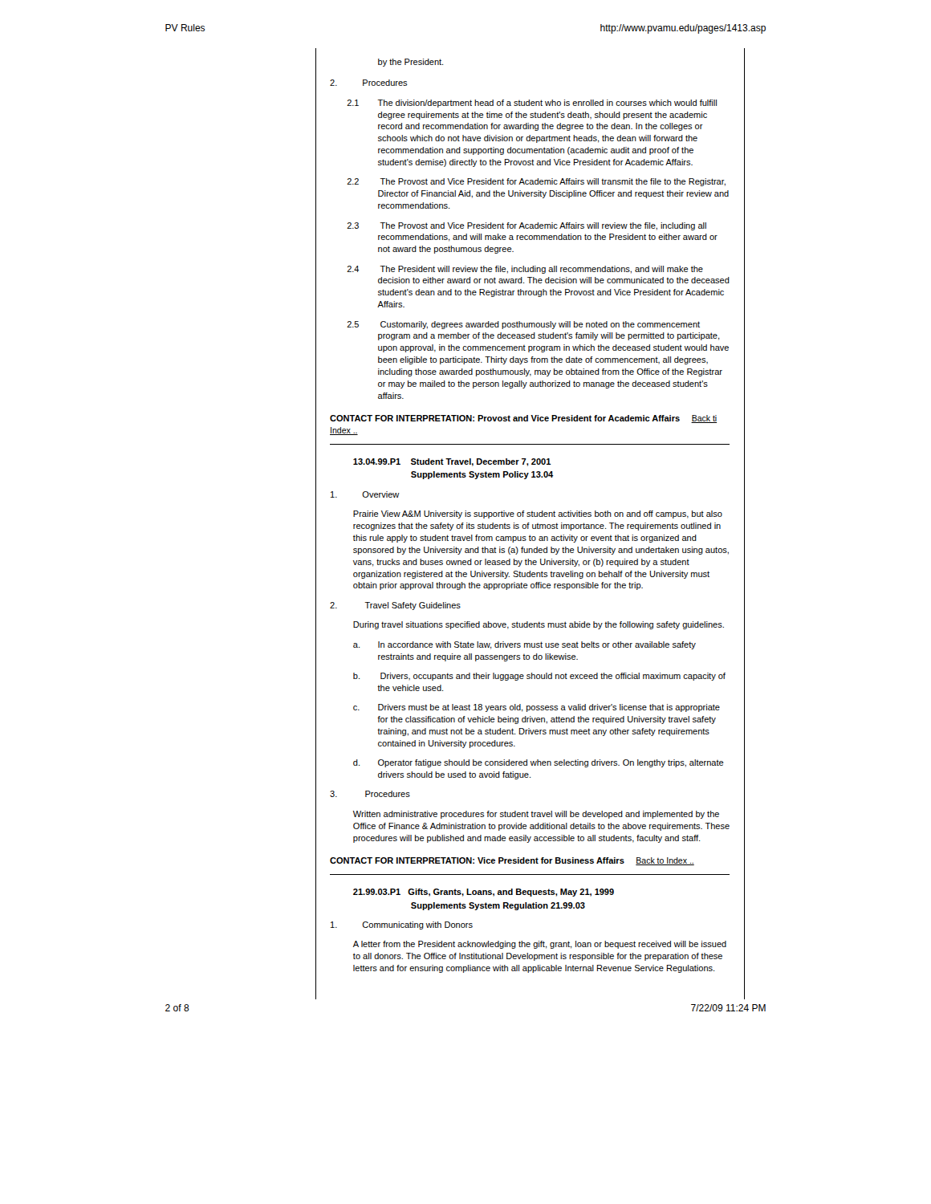PV Rules
http://www.pvamu.edu/pages/1413.asp
by the President.
2.
Procedures
2.1
The division/department head of a student who is enrolled in courses which would fulfill degree requirements at the time of the student's death, should present the academic record and recommendation for awarding the degree to the dean. In the colleges or schools which do not have division or department heads, the dean will forward the recommendation and supporting documentation (academic audit and proof of the student's demise) directly to the Provost and Vice President for Academic Affairs.
2.2
The Provost and Vice President for Academic Affairs will transmit the file to the Registrar, Director of Financial Aid, and the University Discipline Officer and request their review and recommendations.
2.3
The Provost and Vice President for Academic Affairs will review the file, including all recommendations, and will make a recommendation to the President to either award or not award the posthumous degree.
2.4
The President will review the file, including all recommendations, and will make the decision to either award or not award. The decision will be communicated to the deceased student's dean and to the Registrar through the Provost and Vice President for Academic Affairs.
2.5
Customarily, degrees awarded posthumously will be noted on the commencement program and a member of the deceased student's family will be permitted to participate, upon approval, in the commencement program in which the deceased student would have been eligible to participate. Thirty days from the date of commencement, all degrees, including those awarded posthumously, may be obtained from the Office of the Registrar or may be mailed to the person legally authorized to manage the deceased student's affairs.
CONTACT FOR INTERPRETATION: Provost and Vice President for Academic Affairs Back ti Index ..
13.04.99.P1 Student Travel, December 7, 2001
Supplements System Policy 13.04
1.
Overview
Prairie View A&M University is supportive of student activities both on and off campus, but also recognizes that the safety of its students is of utmost importance. The requirements outlined in this rule apply to student travel from campus to an activity or event that is organized and sponsored by the University and that is (a) funded by the University and undertaken using autos, vans, trucks and buses owned or leased by the University, or (b) required by a student organization registered at the University. Students traveling on behalf of the University must obtain prior approval through the appropriate office responsible for the trip.
2.
Travel Safety Guidelines
During travel situations specified above, students must abide by the following safety guidelines.
a.
In accordance with State law, drivers must use seat belts or other available safety restraints and require all passengers to do likewise.
b.
Drivers, occupants and their luggage should not exceed the official maximum capacity of the vehicle used.
c.
Drivers must be at least 18 years old, possess a valid driver's license that is appropriate for the classification of vehicle being driven, attend the required University travel safety training, and must not be a student. Drivers must meet any other safety requirements contained in University procedures.
d.
Operator fatigue should be considered when selecting drivers. On lengthy trips, alternate drivers should be used to avoid fatigue.
3.
Procedures
Written administrative procedures for student travel will be developed and implemented by the Office of Finance & Administration to provide additional details to the above requirements. These procedures will be published and made easily accessible to all students, faculty and staff.
CONTACT FOR INTERPRETATION: Vice President for Business Affairs Back to Index ..
21.99.03.P1 Gifts, Grants, Loans, and Bequests, May 21, 1999
Supplements System Regulation 21.99.03
1.
Communicating with Donors
A letter from the President acknowledging the gift, grant, loan or bequest received will be issued to all donors. The Office of Institutional Development is responsible for the preparation of these letters and for ensuring compliance with all applicable Internal Revenue Service Regulations.
2 of 8
7/22/09 11:24 PM